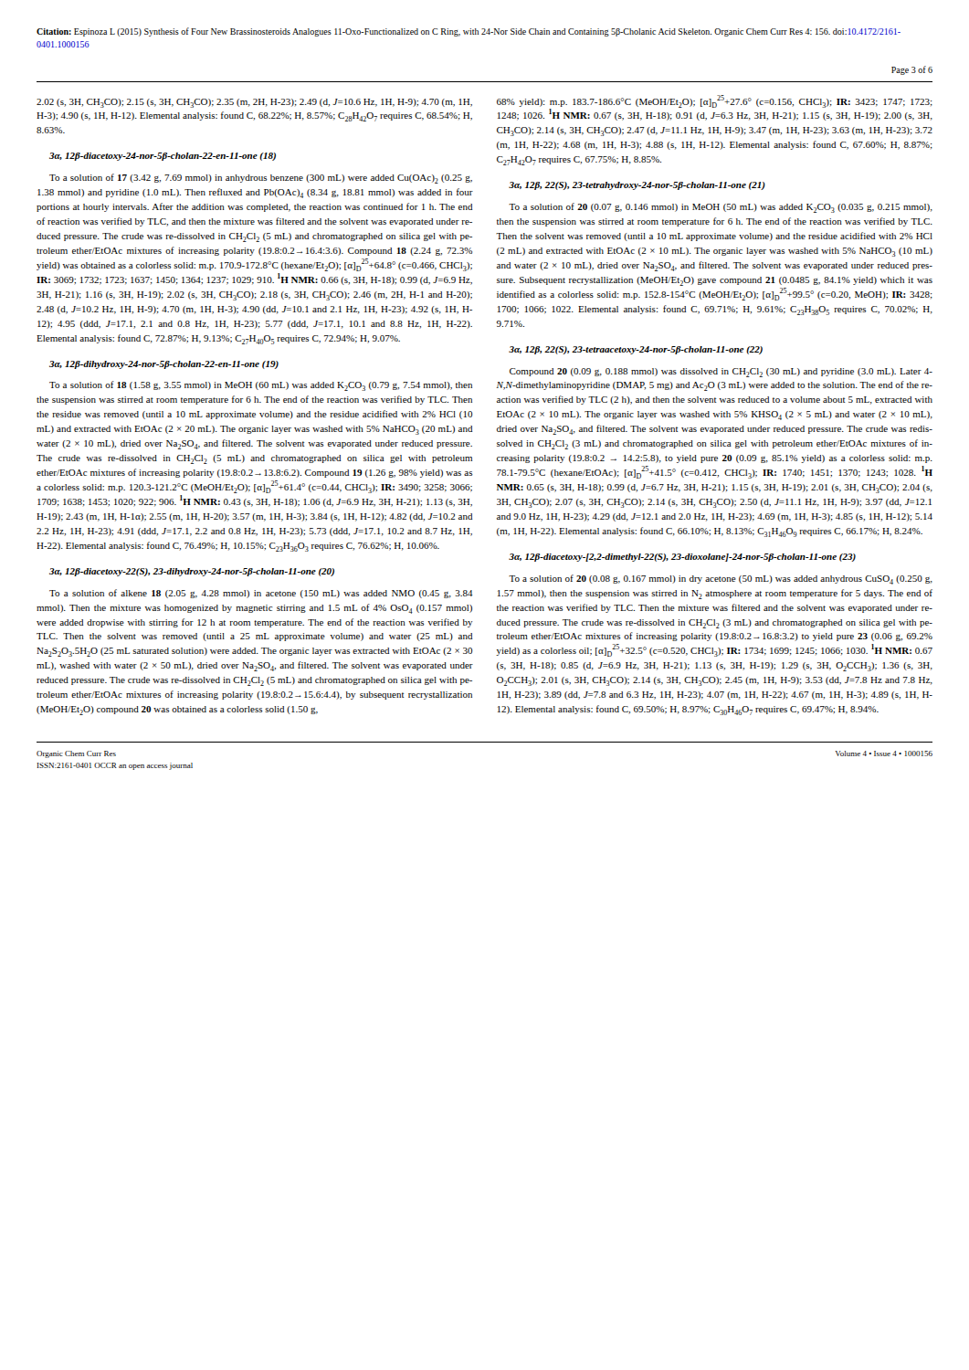Citation: Espinoza L (2015) Synthesis of Four New Brassinosteroids Analogues 11-Oxo-Functionalized on C Ring, with 24-Nor Side Chain and Containing 5β-Cholanic Acid Skeleton. Organic Chem Curr Res 4: 156. doi:10.4172/2161-0401.1000156
Page 3 of 6
2.02 (s, 3H, CH3CO); 2.15 (s, 3H, CH3CO); 2.35 (m, 2H, H-23); 2.49 (d, J=10.6 Hz, 1H, H-9); 4.70 (m, 1H, H-3); 4.90 (s, 1H, H-12). Elemental analysis: found C, 68.22%; H, 8.57%; C28H42O7 requires C, 68.54%; H, 8.63%.
3α, 12β-diacetoxy-24-nor-5β-cholan-22-en-11-one (18)
To a solution of 17 (3.42 g, 7.69 mmol) in anhydrous benzene (300 mL) were added Cu(OAc)2 (0.25 g, 1.38 mmol) and pyridine (1.0 mL). Then refluxed and Pb(OAc)4 (8.34 g, 18.81 mmol) was added in four portions at hourly intervals. After the addition was completed, the reaction was continued for 1 h. The end of reaction was verified by TLC, and then the mixture was filtered and the solvent was evaporated under reduced pressure. The crude was re-dissolved in CH2Cl2 (5 mL) and chromatographed on silica gel with petroleum ether/EtOAc mixtures of increasing polarity (19.8:0.2→16.4:3.6). Compound 18 (2.24 g, 72.3% yield) was obtained as a colorless solid: m.p. 170.9-172.8°C (hexane/Et2O); [α]D25+64.8° (c=0.466, CHCl3); IR: 3069; 1732; 1723; 1637; 1450; 1364; 1237; 1029; 910. 1H NMR: 0.66 (s, 3H, H-18); 0.99 (d, J=6.9 Hz, 3H, H-21); 1.16 (s, 3H, H-19); 2.02 (s, 3H, CH3CO); 2.18 (s, 3H, CH3CO); 2.46 (m, 2H, H-1 and H-20); 2.48 (d, J=10.2 Hz, 1H, H-9); 4.70 (m, 1H, H-3); 4.90 (dd, J=10.1 and 2.1 Hz, 1H, H-23); 4.92 (s, 1H, H-12); 4.95 (ddd, J=17.1, 2.1 and 0.8 Hz, 1H, H-23); 5.77 (ddd, J=17.1, 10.1 and 8.8 Hz, 1H, H-22). Elemental analysis: found C, 72.87%; H, 9.13%; C27H40O5 requires C, 72.94%; H, 9.07%.
3α, 12β-dihydroxy-24-nor-5β-cholan-22-en-11-one (19)
To a solution of 18 (1.58 g, 3.55 mmol) in MeOH (60 mL) was added K2CO3 (0.79 g, 7.54 mmol), then the suspension was stirred at room temperature for 6 h. The end of the reaction was verified by TLC. Then the residue was removed (until a 10 mL approximate volume) and the residue acidified with 2% HCl (10 mL) and extracted with EtOAc (2 × 20 mL). The organic layer was washed with 5% NaHCO3 (20 mL) and water (2 × 10 mL), dried over Na2SO4, and filtered. The solvent was evaporated under reduced pressure. The crude was re-dissolved in CH2Cl2 (5 mL) and chromatographed on silica gel with petroleum ether/EtOAc mixtures of increasing polarity (19.8:0.2→13.8:6.2). Compound 19 (1.26 g, 98% yield) was as a colorless solid: m.p. 120.3-121.2°C (MeOH/Et2O); [α]D25+61.4° (c=0.44, CHCl3); IR: 3490; 3258; 3066; 1709; 1638; 1453; 1020; 922; 906. 1H NMR: 0.43 (s, 3H, H-18); 1.06 (d, J=6.9 Hz, 3H, H-21); 1.13 (s, 3H, H-19); 2.43 (m, 1H, H-1α); 2.55 (m, 1H, H-20); 3.57 (m, 1H, H-3); 3.84 (s, 1H, H-12); 4.82 (dd, J=10.2 and 2.2 Hz, 1H, H-23); 4.91 (ddd, J=17.1, 2.2 and 0.8 Hz, 1H, H-23); 5.73 (ddd, J=17.1, 10.2 and 8.7 Hz, 1H, H-22). Elemental analysis: found C, 76.49%; H, 10.15%; C23H36O3 requires C, 76.62%; H, 10.06%.
3α, 12β-diacetoxy-22(S), 23-dihydroxy-24-nor-5β-cholan-11-one (20)
To a solution of alkene 18 (2.05 g, 4.28 mmol) in acetone (150 mL) was added NMO (0.45 g, 3.84 mmol). Then the mixture was homogenized by magnetic stirring and 1.5 mL of 4% OsO4 (0.157 mmol) were added dropwise with stirring for 12 h at room temperature. The end of the reaction was verified by TLC. Then the solvent was removed (until a 25 mL approximate volume) and water (25 mL) and Na2S2O3.5H2O (25 mL saturated solution) were added. The organic layer was extracted with EtOAc (2 × 30 mL), washed with water (2 × 50 mL), dried over Na2SO4, and filtered. The solvent was evaporated under reduced pressure. The crude was re-dissolved in CH2Cl2 (5 mL) and chromatographed on silica gel with petroleum ether/EtOAc mixtures of increasing polarity (19.8:0.2→15.6:4.4), by subsequent recrystallization (MeOH/Et2O) compound 20 was obtained as a colorless solid (1.50 g,
68% yield): m.p. 183.7-186.6°C (MeOH/Et2O); [α]D25+27.6° (c=0.156, CHCl3); IR: 3423; 1747; 1723; 1248; 1026. 1H NMR: 0.67 (s, 3H, H-18); 0.91 (d, J=6.3 Hz, 3H, H-21); 1.15 (s, 3H, H-19); 2.00 (s, 3H, CH3CO); 2.14 (s, 3H, CH3CO); 2.47 (d, J=11.1 Hz, 1H, H-9); 3.47 (m, 1H, H-23); 3.63 (m, 1H, H-23); 3.72 (m, 1H, H-22); 4.68 (m, 1H, H-3); 4.88 (s, 1H, H-12). Elemental analysis: found C, 67.60%; H, 8.87%; C27H42O7 requires C, 67.75%; H, 8.85%.
3α, 12β, 22(S), 23-tetrahydroxy-24-nor-5β-cholan-11-one (21)
To a solution of 20 (0.07 g, 0.146 mmol) in MeOH (50 mL) was added K2CO3 (0.035 g, 0.215 mmol), then the suspension was stirred at room temperature for 6 h. The end of the reaction was verified by TLC. Then the solvent was removed (until a 10 mL approximate volume) and the residue acidified with 2% HCl (2 mL) and extracted with EtOAc (2 × 10 mL). The organic layer was washed with 5% NaHCO3 (10 mL) and water (2 × 10 mL), dried over Na2SO4, and filtered. The solvent was evaporated under reduced pressure. Subsequent recrystallization (MeOH/Et2O) gave compound 21 (0.0485 g, 84.1% yield) which it was identified as a colorless solid: m.p. 152.8-154°C (MeOH/Et2O); [α]D25+99.5° (c=0.20, MeOH); IR: 3428; 1700; 1066; 1022. Elemental analysis: found C, 69.71%; H, 9.61%; C23H38O5 requires C, 70.02%; H, 9.71%.
3α, 12β, 22(S), 23-tetraacetoxy-24-nor-5β-cholan-11-one (22)
Compound 20 (0.09 g, 0.188 mmol) was dissolved in CH2Cl2 (30 mL) and pyridine (3.0 mL). Later 4-N,N-dimethylaminopyridine (DMAP, 5 mg) and Ac2O (3 mL) were added to the solution. The end of the reaction was verified by TLC (2 h), and then the solvent was reduced to a volume about 5 mL, extracted with EtOAc (2 × 10 mL). The organic layer was washed with 5% KHSO4 (2 × 5 mL) and water (2 × 10 mL), dried over Na2SO4, and filtered. The solvent was evaporated under reduced pressure. The crude was redissolved in CH2Cl2 (3 mL) and chromatographed on silica gel with petroleum ether/EtOAc mixtures of increasing polarity (19.8:0.2 → 14.2:5.8), to yield pure 20 (0.09 g, 85.1% yield) as a colorless solid: m.p. 78.1-79.5°C (hexane/EtOAc); [α]D25+41.5° (c=0.412, CHCl3); IR: 1740; 1451; 1370; 1243; 1028. 1H NMR: 0.65 (s, 3H, H-18); 0.99 (d, J=6.7 Hz, 3H, H-21); 1.15 (s, 3H, H-19); 2.01 (s, 3H, CH3CO); 2.04 (s, 3H, CH3CO); 2.07 (s, 3H, CH3CO); 2.14 (s, 3H, CH3CO); 2.50 (d, J=11.1 Hz, 1H, H-9); 3.97 (dd, J=12.1 and 9.0 Hz, 1H, H-23); 4.29 (dd, J=12.1 and 2.0 Hz, 1H, H-23); 4.69 (m, 1H, H-3); 4.85 (s, 1H, H-12); 5.14 (m, 1H, H-22). Elemental analysis: found C, 66.10%; H, 8.13%; C31H46O9 requires C, 66.17%; H, 8.24%.
3α, 12β-diacetoxy-[2,2-dimethyl-22(S), 23-dioxolane]-24-nor-5β-cholan-11-one (23)
To a solution of 20 (0.08 g, 0.167 mmol) in dry acetone (50 mL) was added anhydrous CuSO4 (0.250 g, 1.57 mmol), then the suspension was stirred in N2 atmosphere at room temperature for 5 days. The end of the reaction was verified by TLC. Then the mixture was filtered and the solvent was evaporated under reduced pressure. The crude was re-dissolved in CH2Cl2 (3 mL) and chromatographed on silica gel with petroleum ether/EtOAc mixtures of increasing polarity (19.8:0.2→16.8:3.2) to yield pure 23 (0.06 g, 69.2% yield) as a colorless oil; [α]D25+32.5° (c=0.520, CHCl3); IR: 1734; 1699; 1245; 1066; 1030. 1H NMR: 0.67 (s, 3H, H-18); 0.85 (d, J=6.9 Hz, 3H, H-21); 1.13 (s, 3H, H-19); 1.29 (s, 3H, O2CCH3); 1.36 (s, 3H, O2CCH3); 2.01 (s, 3H, CH3CO); 2.14 (s, 3H, CH3CO); 2.45 (m, 1H, H-9); 3.53 (dd, J=7.8 Hz and 7.8 Hz, 1H, H-23); 3.89 (dd, J=7.8 and 6.3 Hz, 1H, H-23); 4.07 (m, 1H, H-22); 4.67 (m, 1H, H-3); 4.89 (s, 1H, H-12). Elemental analysis: found C, 69.50%; H, 8.97%; C30H46O7 requires C, 69.47%; H, 8.94%.
Organic Chem Curr Res
ISSN:2161-0401 OCCR an open access journal
Volume 4 • Issue 4 • 1000156